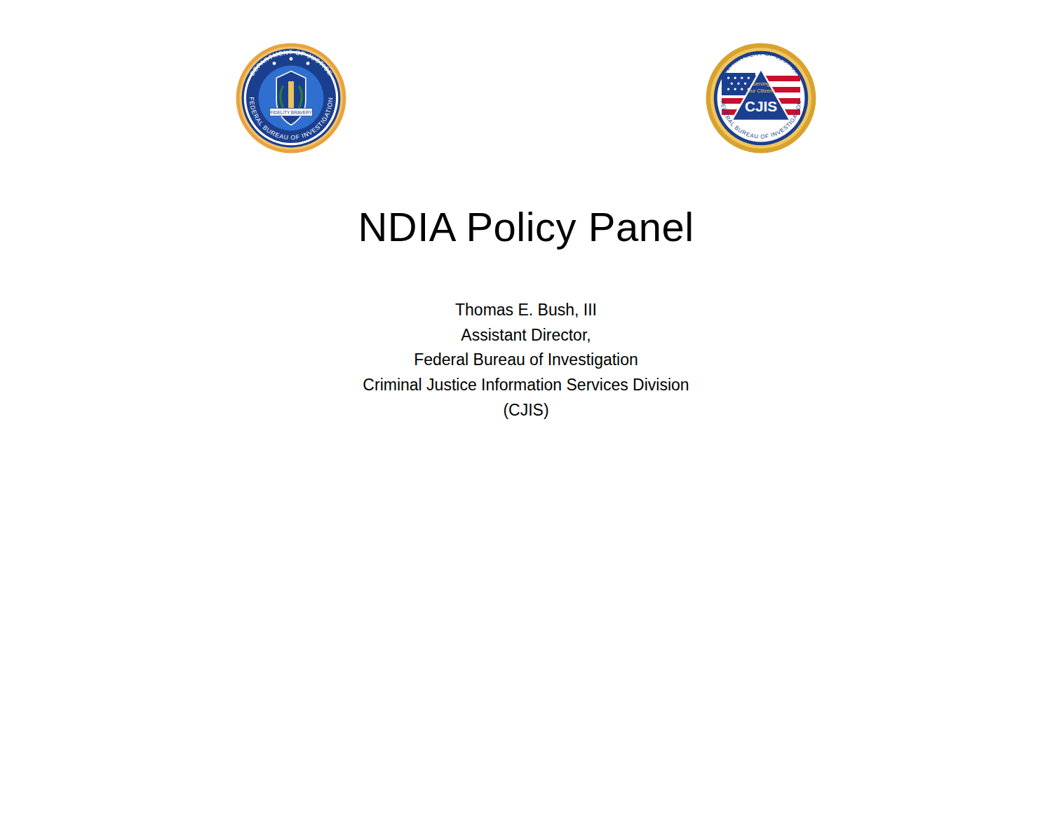FBI Department of Justice Seal FIDELITY BRAVERY DEPARTMENT OF JUSTICE FEDERAL BUREAU OF INVESTIGATION
FBI CJIS Seal Serving Our Citizens CJIS DEPARTMENT OF JUSTICE FEDERAL BUREAU OF INVESTIGATION
NDIA Policy Panel
Thomas E. Bush, III
Assistant Director,
Federal Bureau of Investigation
Criminal Justice Information Services Division
(CJIS)